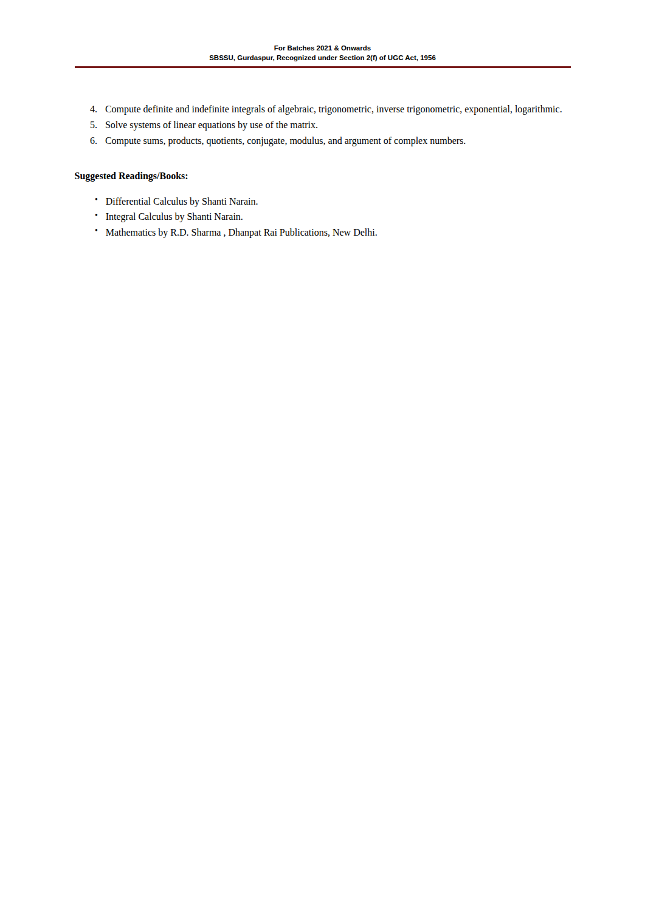For Batches 2021 & Onwards SBSSU, Gurdaspur, Recognized under Section 2(f) of UGC Act, 1956
Compute definite and indefinite integrals of algebraic, trigonometric, inverse trigonometric, exponential, logarithmic.
Solve systems of linear equations by use of the matrix.
Compute sums, products, quotients, conjugate, modulus, and argument of complex numbers.
Suggested Readings/Books:
Differential Calculus by Shanti Narain.
Integral Calculus by Shanti Narain.
Mathematics by R.D. Sharma , Dhanpat Rai Publications, New Delhi.